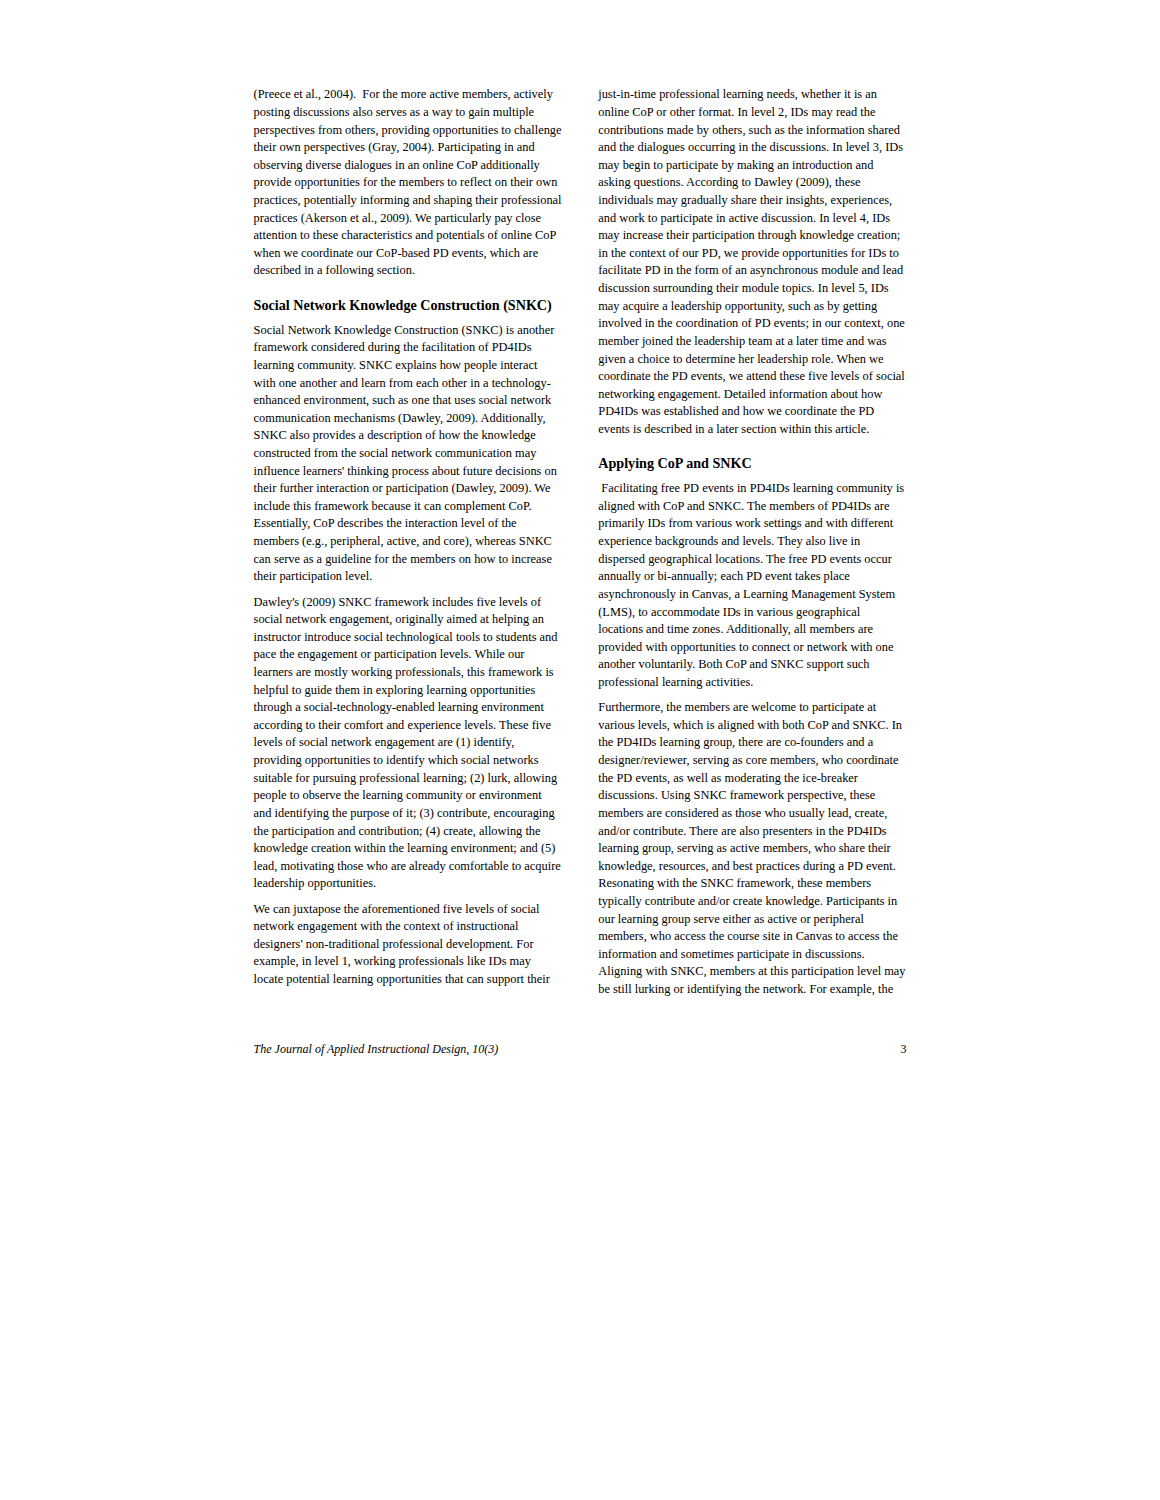(Preece et al., 2004). For the more active members, actively posting discussions also serves as a way to gain multiple perspectives from others, providing opportunities to challenge their own perspectives (Gray, 2004). Participating in and observing diverse dialogues in an online CoP additionally provide opportunities for the members to reflect on their own practices, potentially informing and shaping their professional practices (Akerson et al., 2009). We particularly pay close attention to these characteristics and potentials of online CoP when we coordinate our CoP-based PD events, which are described in a following section.
Social Network Knowledge Construction (SNKC)
Social Network Knowledge Construction (SNKC) is another framework considered during the facilitation of PD4IDs learning community. SNKC explains how people interact with one another and learn from each other in a technology-enhanced environment, such as one that uses social network communication mechanisms (Dawley, 2009). Additionally, SNKC also provides a description of how the knowledge constructed from the social network communication may influence learners' thinking process about future decisions on their further interaction or participation (Dawley, 2009). We include this framework because it can complement CoP. Essentially, CoP describes the interaction level of the members (e.g., peripheral, active, and core), whereas SNKC can serve as a guideline for the members on how to increase their participation level.
Dawley's (2009) SNKC framework includes five levels of social network engagement, originally aimed at helping an instructor introduce social technological tools to students and pace the engagement or participation levels. While our learners are mostly working professionals, this framework is helpful to guide them in exploring learning opportunities through a social-technology-enabled learning environment according to their comfort and experience levels. These five levels of social network engagement are (1) identify, providing opportunities to identify which social networks suitable for pursuing professional learning; (2) lurk, allowing people to observe the learning community or environment and identifying the purpose of it; (3) contribute, encouraging the participation and contribution; (4) create, allowing the knowledge creation within the learning environment; and (5) lead, motivating those who are already comfortable to acquire leadership opportunities.
We can juxtapose the aforementioned five levels of social network engagement with the context of instructional designers' non-traditional professional development. For example, in level 1, working professionals like IDs may locate potential learning opportunities that can support their just-in-time professional learning needs, whether it is an online CoP or other format. In level 2, IDs may read the contributions made by others, such as the information shared and the dialogues occurring in the discussions. In level 3, IDs may begin to participate by making an introduction and asking questions. According to Dawley (2009), these individuals may gradually share their insights, experiences, and work to participate in active discussion. In level 4, IDs may increase their participation through knowledge creation; in the context of our PD, we provide opportunities for IDs to facilitate PD in the form of an asynchronous module and lead discussion surrounding their module topics. In level 5, IDs may acquire a leadership opportunity, such as by getting involved in the coordination of PD events; in our context, one member joined the leadership team at a later time and was given a choice to determine her leadership role. When we coordinate the PD events, we attend these five levels of social networking engagement. Detailed information about how PD4IDs was established and how we coordinate the PD events is described in a later section within this article.
Applying CoP and SNKC
Facilitating free PD events in PD4IDs learning community is aligned with CoP and SNKC. The members of PD4IDs are primarily IDs from various work settings and with different experience backgrounds and levels. They also live in dispersed geographical locations. The free PD events occur annually or bi-annually; each PD event takes place asynchronously in Canvas, a Learning Management System (LMS), to accommodate IDs in various geographical locations and time zones. Additionally, all members are provided with opportunities to connect or network with one another voluntarily. Both CoP and SNKC support such professional learning activities.
Furthermore, the members are welcome to participate at various levels, which is aligned with both CoP and SNKC. In the PD4IDs learning group, there are co-founders and a designer/reviewer, serving as core members, who coordinate the PD events, as well as moderating the ice-breaker discussions. Using SNKC framework perspective, these members are considered as those who usually lead, create, and/or contribute. There are also presenters in the PD4IDs learning group, serving as active members, who share their knowledge, resources, and best practices during a PD event. Resonating with the SNKC framework, these members typically contribute and/or create knowledge. Participants in our learning group serve either as active or peripheral members, who access the course site in Canvas to access the information and sometimes participate in discussions. Aligning with SNKC, members at this participation level may be still lurking or identifying the network. For example, the
The Journal of Applied Instructional Design, 10(3) 3